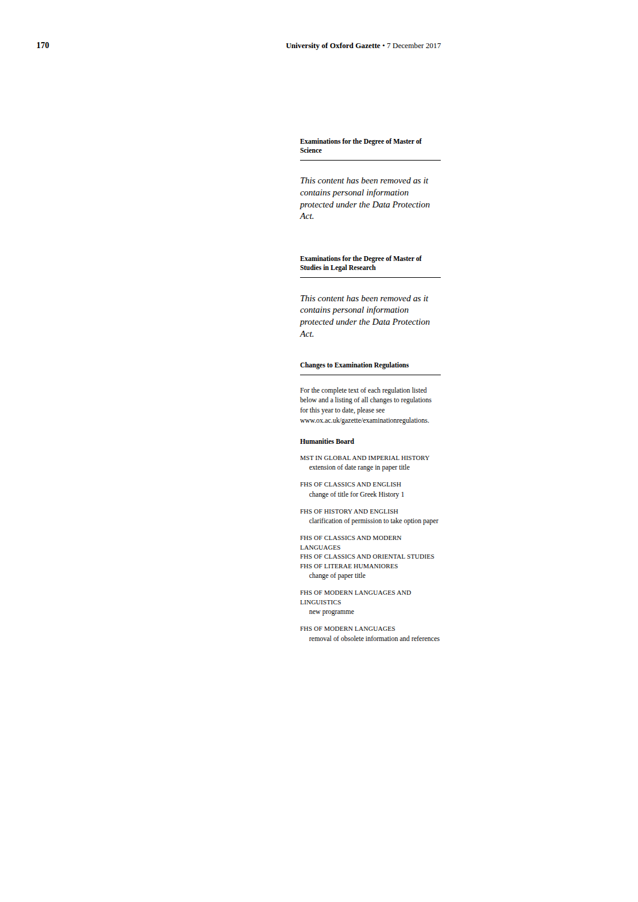170
University of Oxford Gazette • 7 December 2017
Examinations for the Degree of Master of Science
This content has been removed as it contains personal information protected under the Data Protection Act.
Examinations for the Degree of Master of Studies in Legal Research
This content has been removed as it contains personal information protected under the Data Protection Act.
Changes to Examination Regulations
For the complete text of each regulation listed below and a listing of all changes to regulations for this year to date, please see www.ox.ac.uk/gazette/examinationregulations.
Humanities Board
MST IN GLOBAL AND IMPERIAL HISTORY
extension of date range in paper title
FHS OF CLASSICS AND ENGLISH
change of title for Greek History 1
FHS OF HISTORY AND ENGLISH
clarification of permission to take option paper
FHS OF CLASSICS AND MODERN LANGUAGES FHS OF CLASSICS AND ORIENTAL STUDIES FHS OF LITERAE HUMANIORES
change of paper title
FHS OF MODERN LANGUAGES AND LINGUISTICS
new programme
FHS OF MODERN LANGUAGES
removal of obsolete information and references